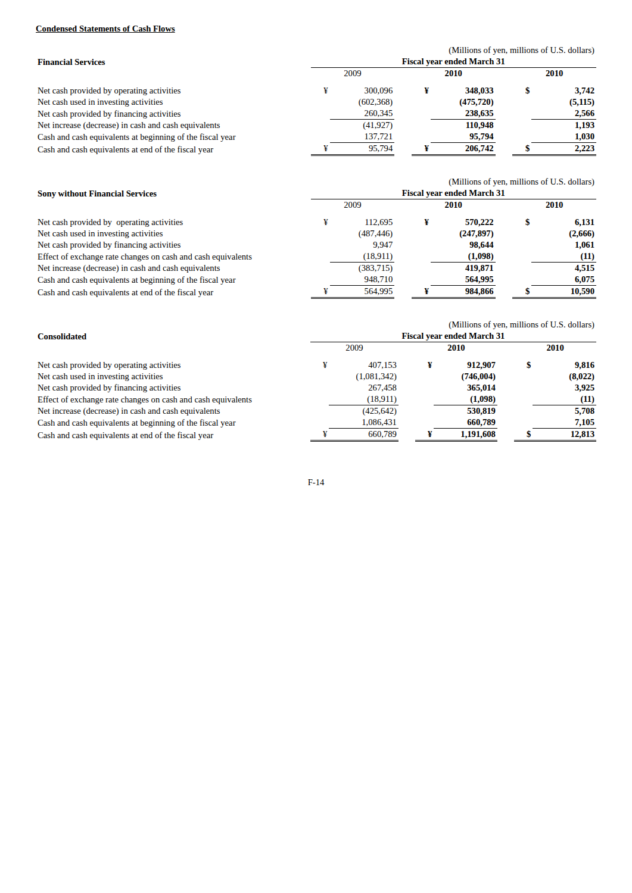Condensed Statements of Cash Flows
| | | (Millions of yen, millions of U.S. dollars) |
| Financial Services | | Fiscal year ended March 31 |
| | | 2009 | | 2010 | | 2010 |
| Net cash provided by operating activities | | ¥ | 300,096 | | ¥ | 348,033 | | $ | 3,742 |
| Net cash used in investing activities | | | (602,368) | | | (475,720) | | | (5,115) |
| Net cash provided by financing activities | | | 260,345 | | | 238,635 | | | 2,566 |
| Net increase (decrease) in cash and cash equivalents | | | (41,927) | | | 110,948 | | | 1,193 |
| Cash and cash equivalents at beginning of the fiscal year | | | 137,721 | | | 95,794 | | | 1,030 |
| Cash and cash equivalents at end of the fiscal year | | ¥ | 95,794 | | ¥ | 206,742 | | $ | 2,223 |
| | | (Millions of yen, millions of U.S. dollars) |
| Sony without Financial Services | | Fiscal year ended March 31 |
| | | 2009 | | 2010 | | 2010 |
| Net cash provided by operating activities | | ¥ | 112,695 | | ¥ | 570,222 | | $ | 6,131 |
| Net cash used in investing activities | | | (487,446) | | | (247,897) | | | (2,666) |
| Net cash provided by financing activities | | | 9,947 | | | 98,644 | | | 1,061 |
| Effect of exchange rate changes on cash and cash equivalents | | | (18,911) | | | (1,098) | | | (11) |
| Net increase (decrease) in cash and cash equivalents | | | (383,715) | | | 419,871 | | | 4,515 |
| Cash and cash equivalents at beginning of the fiscal year | | | 948,710 | | | 564,995 | | | 6,075 |
| Cash and cash equivalents at end of the fiscal year | | ¥ | 564,995 | | ¥ | 984,866 | | $ | 10,590 |
| | | (Millions of yen, millions of U.S. dollars) |
| Consolidated | | Fiscal year ended March 31 |
| | | 2009 | | 2010 | | 2010 |
| Net cash provided by operating activities | | ¥ | 407,153 | | ¥ | 912,907 | | $ | 9,816 |
| Net cash used in investing activities | | | (1,081,342) | | | (746,004) | | | (8,022) |
| Net cash provided by financing activities | | | 267,458 | | | 365,014 | | | 3,925 |
| Effect of exchange rate changes on cash and cash equivalents | | | (18,911) | | | (1,098) | | | (11) |
| Net increase (decrease) in cash and cash equivalents | | | (425,642) | | | 530,819 | | | 5,708 |
| Cash and cash equivalents at beginning of the fiscal year | | | 1,086,431 | | | 660,789 | | | 7,105 |
| Cash and cash equivalents at end of the fiscal year | | ¥ | 660,789 | | ¥ | 1,191,608 | | $ | 12,813 |
F-14